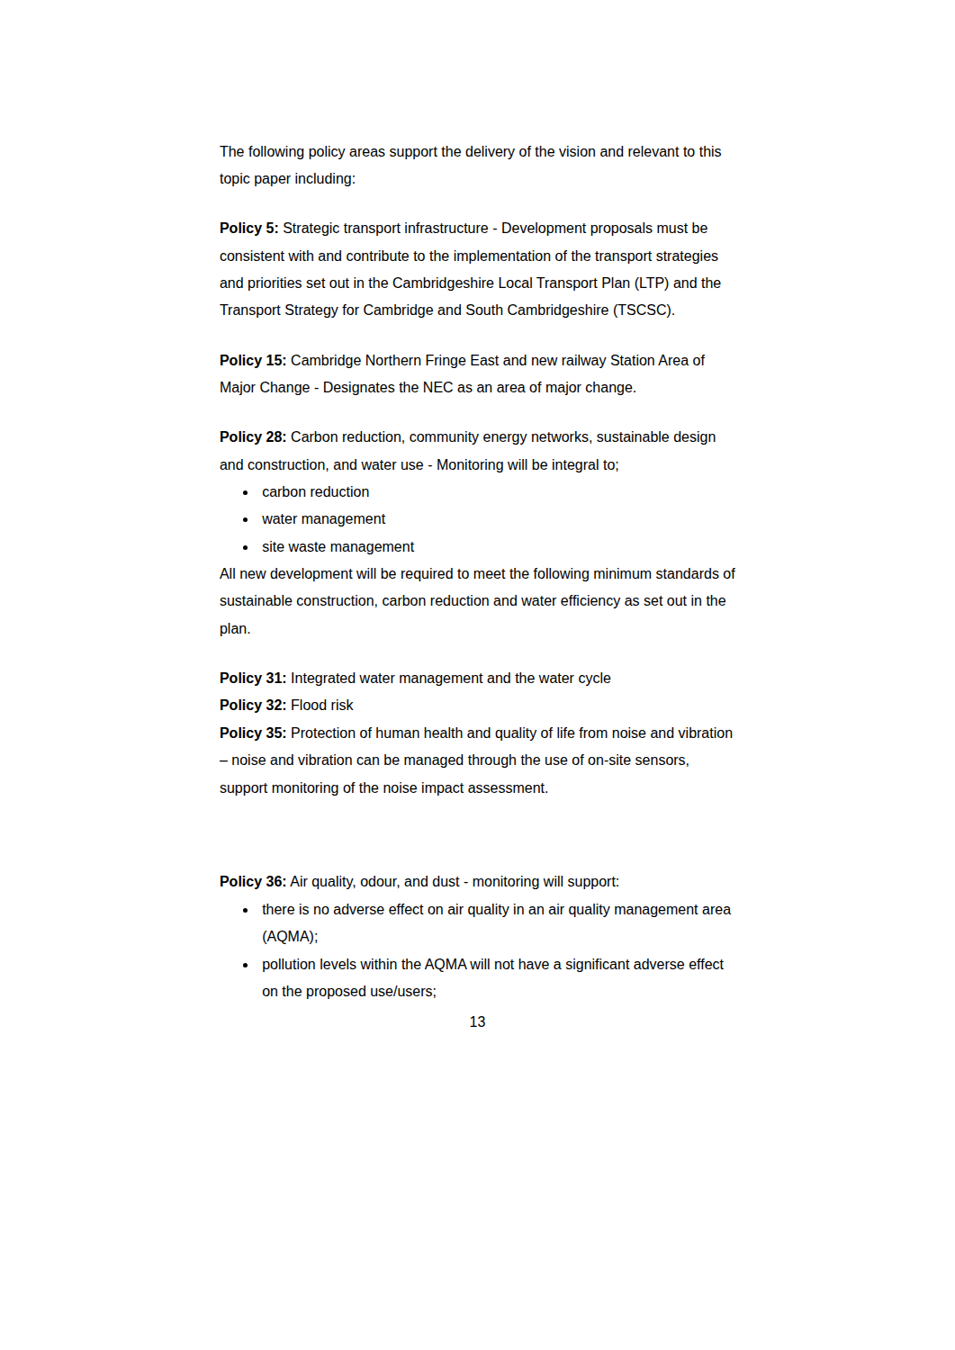The following policy areas support the delivery of the vision and relevant to this topic paper including:
Policy 5: Strategic transport infrastructure - Development proposals must be consistent with and contribute to the implementation of the transport strategies and priorities set out in the Cambridgeshire Local Transport Plan (LTP) and the Transport Strategy for Cambridge and South Cambridgeshire (TSCSC).
Policy 15: Cambridge Northern Fringe East and new railway Station Area of Major Change - Designates the NEC as an area of major change.
Policy 28: Carbon reduction, community energy networks, sustainable design and construction, and water use - Monitoring will be integral to;
carbon reduction
water management
site waste management
All new development will be required to meet the following minimum standards of sustainable construction, carbon reduction and water efficiency as set out in the plan.
Policy 31: Integrated water management and the water cycle
Policy 32: Flood risk
Policy 35: Protection of human health and quality of life from noise and vibration – noise and vibration can be managed through the use of on-site sensors, support monitoring of the noise impact assessment.
Policy 36: Air quality, odour, and dust - monitoring will support:
there is no adverse effect on air quality in an air quality management area (AQMA);
pollution levels within the AQMA will not have a significant adverse effect on the proposed use/users;
13